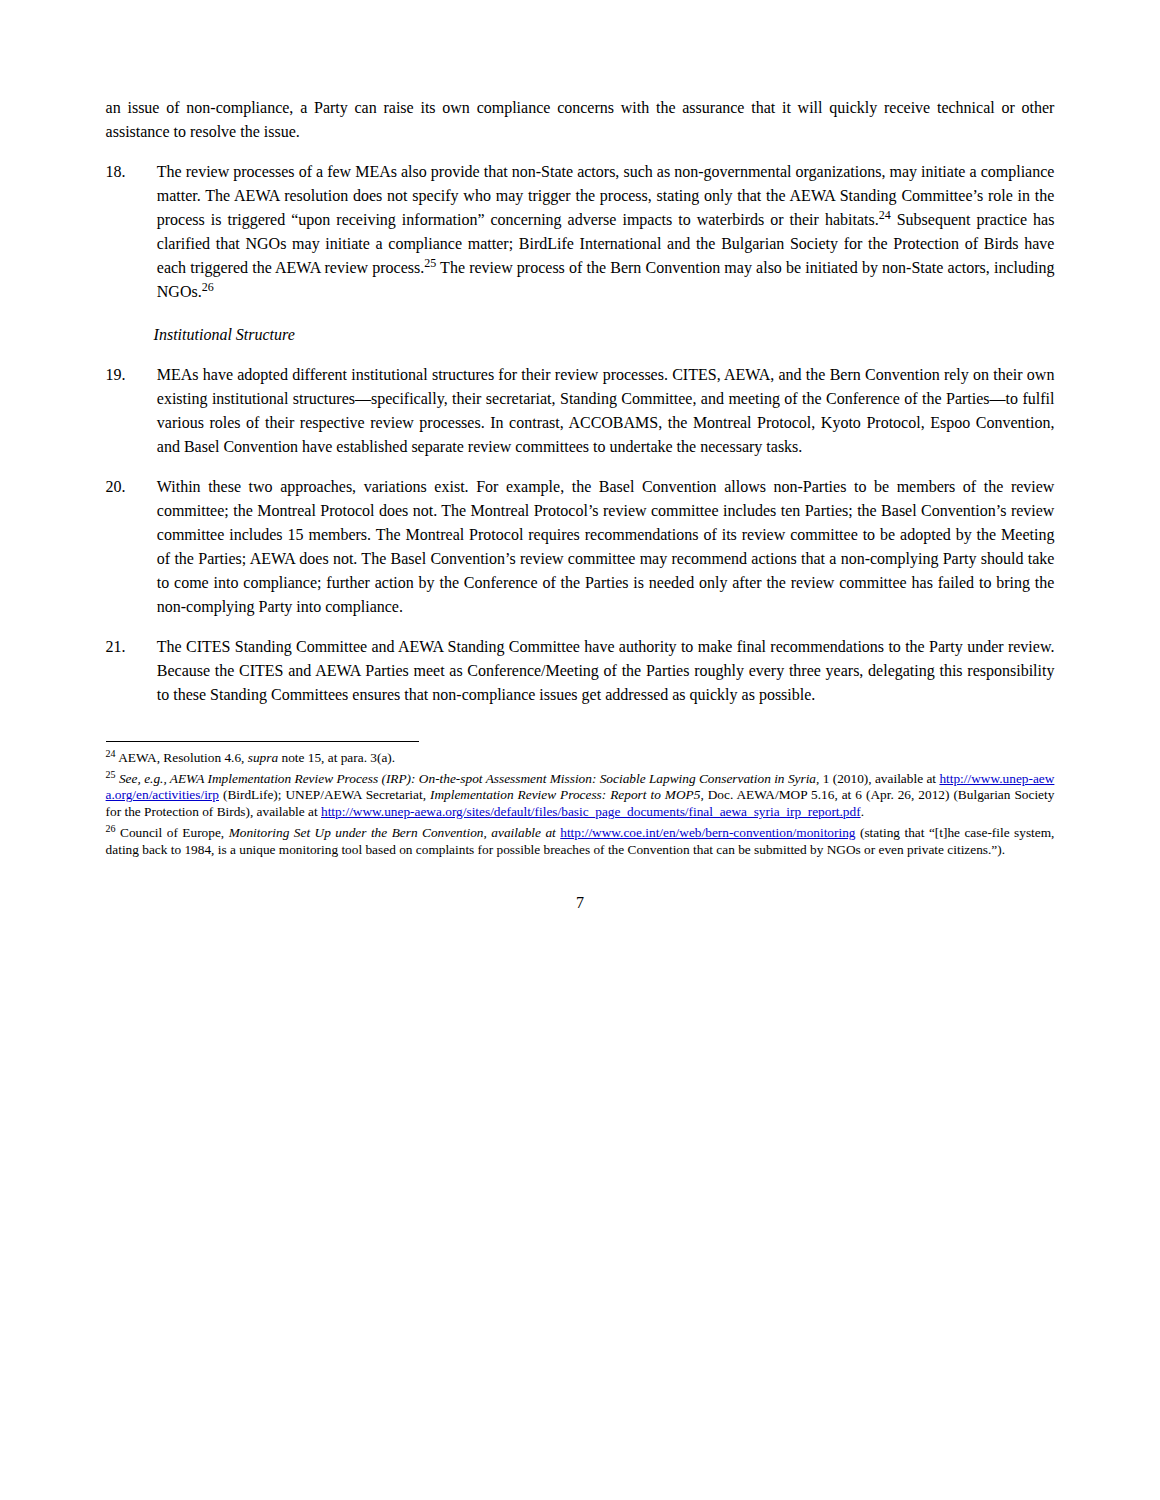an issue of non-compliance, a Party can raise its own compliance concerns with the assurance that it will quickly receive technical or other assistance to resolve the issue.
18.
The review processes of a few MEAs also provide that non-State actors, such as non-governmental organizations, may initiate a compliance matter. The AEWA resolution does not specify who may trigger the process, stating only that the AEWA Standing Committee’s role in the process is triggered “upon receiving information” concerning adverse impacts to waterbirds or their habitats.24 Subsequent practice has clarified that NGOs may initiate a compliance matter; BirdLife International and the Bulgarian Society for the Protection of Birds have each triggered the AEWA review process.25 The review process of the Bern Convention may also be initiated by non-State actors, including NGOs.26
Institutional Structure
19.
MEAs have adopted different institutional structures for their review processes. CITES, AEWA, and the Bern Convention rely on their own existing institutional structures—specifically, their secretariat, Standing Committee, and meeting of the Conference of the Parties—to fulfil various roles of their respective review processes. In contrast, ACCOBAMS, the Montreal Protocol, Kyoto Protocol, Espoo Convention, and Basel Convention have established separate review committees to undertake the necessary tasks.
20.
Within these two approaches, variations exist. For example, the Basel Convention allows non-Parties to be members of the review committee; the Montreal Protocol does not. The Montreal Protocol’s review committee includes ten Parties; the Basel Convention’s review committee includes 15 members. The Montreal Protocol requires recommendations of its review committee to be adopted by the Meeting of the Parties; AEWA does not. The Basel Convention’s review committee may recommend actions that a non-complying Party should take to come into compliance; further action by the Conference of the Parties is needed only after the review committee has failed to bring the non-complying Party into compliance.
21.
The CITES Standing Committee and AEWA Standing Committee have authority to make final recommendations to the Party under review. Because the CITES and AEWA Parties meet as Conference/Meeting of the Parties roughly every three years, delegating this responsibility to these Standing Committees ensures that non-compliance issues get addressed as quickly as possible.
24 AEWA, Resolution 4.6, supra note 15, at para. 3(a).
25 See, e.g., AEWA Implementation Review Process (IRP): On-the-spot Assessment Mission: Sociable Lapwing Conservation in Syria, 1 (2010), available at http://www.unep-aewa.org/en/activities/irp (BirdLife); UNEP/AEWA Secretariat, Implementation Review Process: Report to MOP5, Doc. AEWA/MOP 5.16, at 6 (Apr. 26, 2012) (Bulgarian Society for the Protection of Birds), available at http://www.unep-aewa.org/sites/default/files/basic_page_documents/final_aewa_syria_irp_report.pdf.
26 Council of Europe, Monitoring Set Up under the Bern Convention, available at http://www.coe.int/en/web/bern-convention/monitoring (stating that “[t]he case-file system, dating back to 1984, is a unique monitoring tool based on complaints for possible breaches of the Convention that can be submitted by NGOs or even private citizens.”).
7